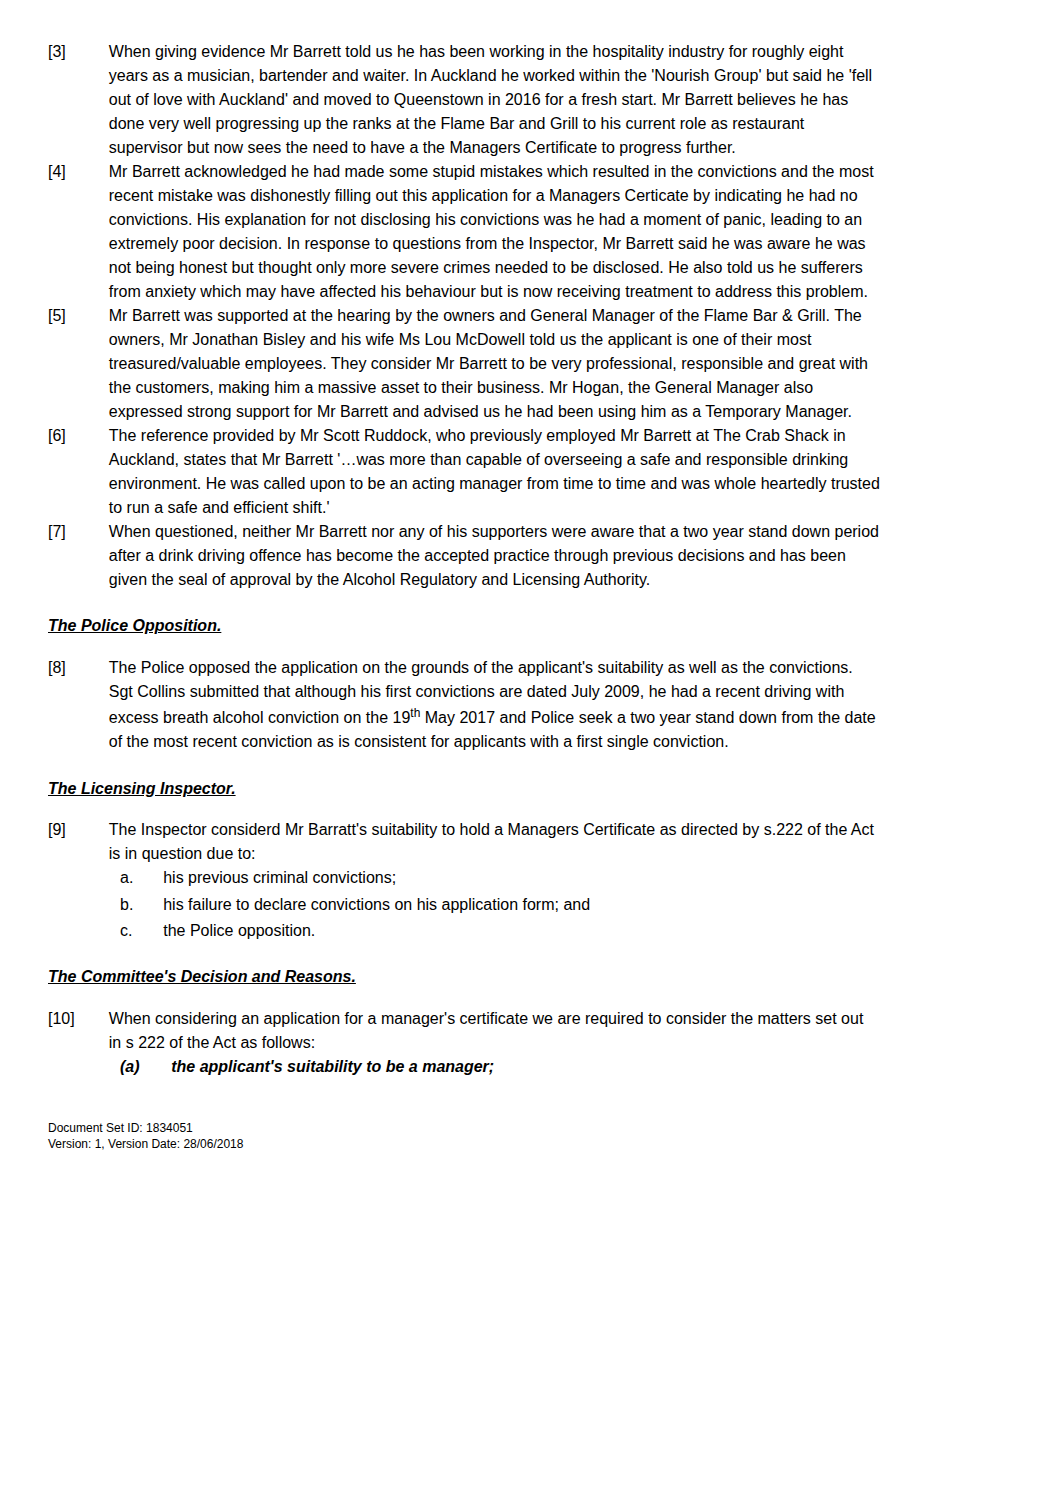[3]
When giving evidence Mr Barrett told us he has been working in the hospitality industry for roughly eight years as a musician, bartender and waiter. In Auckland he worked within the 'Nourish Group' but said he 'fell out of love with Auckland' and moved to Queenstown in 2016 for a fresh start. Mr Barrett believes he has done very well progressing up the ranks at the Flame Bar and Grill to his current role as restaurant supervisor but now sees the need to have a the Managers Certificate to progress further.
[4]
Mr Barrett acknowledged he had made some stupid mistakes which resulted in the convictions and the most recent mistake was dishonestly filling out this application for a Managers Certicate by indicating he had no convictions. His explanation for not disclosing his convictions was he had a moment of panic, leading to an extremely poor decision. In response to questions from the Inspector, Mr Barrett said he was aware he was not being honest but thought only more severe crimes needed to be disclosed. He also told us he sufferers from anxiety which may have affected his behaviour but is now receiving treatment to address this problem.
[5]
Mr Barrett was supported at the hearing by the owners and General Manager of the Flame Bar & Grill. The owners, Mr Jonathan Bisley and his wife Ms Lou McDowell told us the applicant is one of their most treasured/valuable employees. They consider Mr Barrett to be very professional, responsible and great with the customers, making him a massive asset to their business. Mr Hogan, the General Manager also expressed strong support for Mr Barrett and advised us he had been using him as a Temporary Manager.
[6]
The reference provided by Mr Scott Ruddock, who previously employed Mr Barrett at The Crab Shack in Auckland, states that Mr Barrett '…was more than capable of overseeing a safe and responsible drinking environment. He was called upon to be an acting manager from time to time and was whole heartedly trusted to run a safe and efficient shift.'
[7]
When questioned, neither Mr Barrett nor any of his supporters were aware that a two year stand down period after a drink driving offence has become the accepted practice through previous decisions and has been given the seal of approval by the Alcohol Regulatory and Licensing Authority.
The Police Opposition.
[8]
The Police opposed the application on the grounds of the applicant's suitability as well as the convictions. Sgt Collins submitted that although his first convictions are dated July 2009, he had a recent driving with excess breath alcohol conviction on the 19th May 2017 and Police seek a two year stand down from the date of the most recent conviction as is consistent for applicants with a first single conviction.
The Licensing Inspector.
[9]
The Inspector considerd Mr Barratt's suitability to hold a Managers Certificate as directed by s.222 of the Act is in question due to:
a. his previous criminal convictions;
b. his failure to declare convictions on his application form; and
c. the Police opposition.
The Committee's Decision and Reasons.
[10]
When considering an application for a manager's certificate we are required to consider the matters set out in s 222 of the Act as follows:
(a) the applicant's suitability to be a manager;
Document Set ID: 1834051
Version: 1, Version Date: 28/06/2018